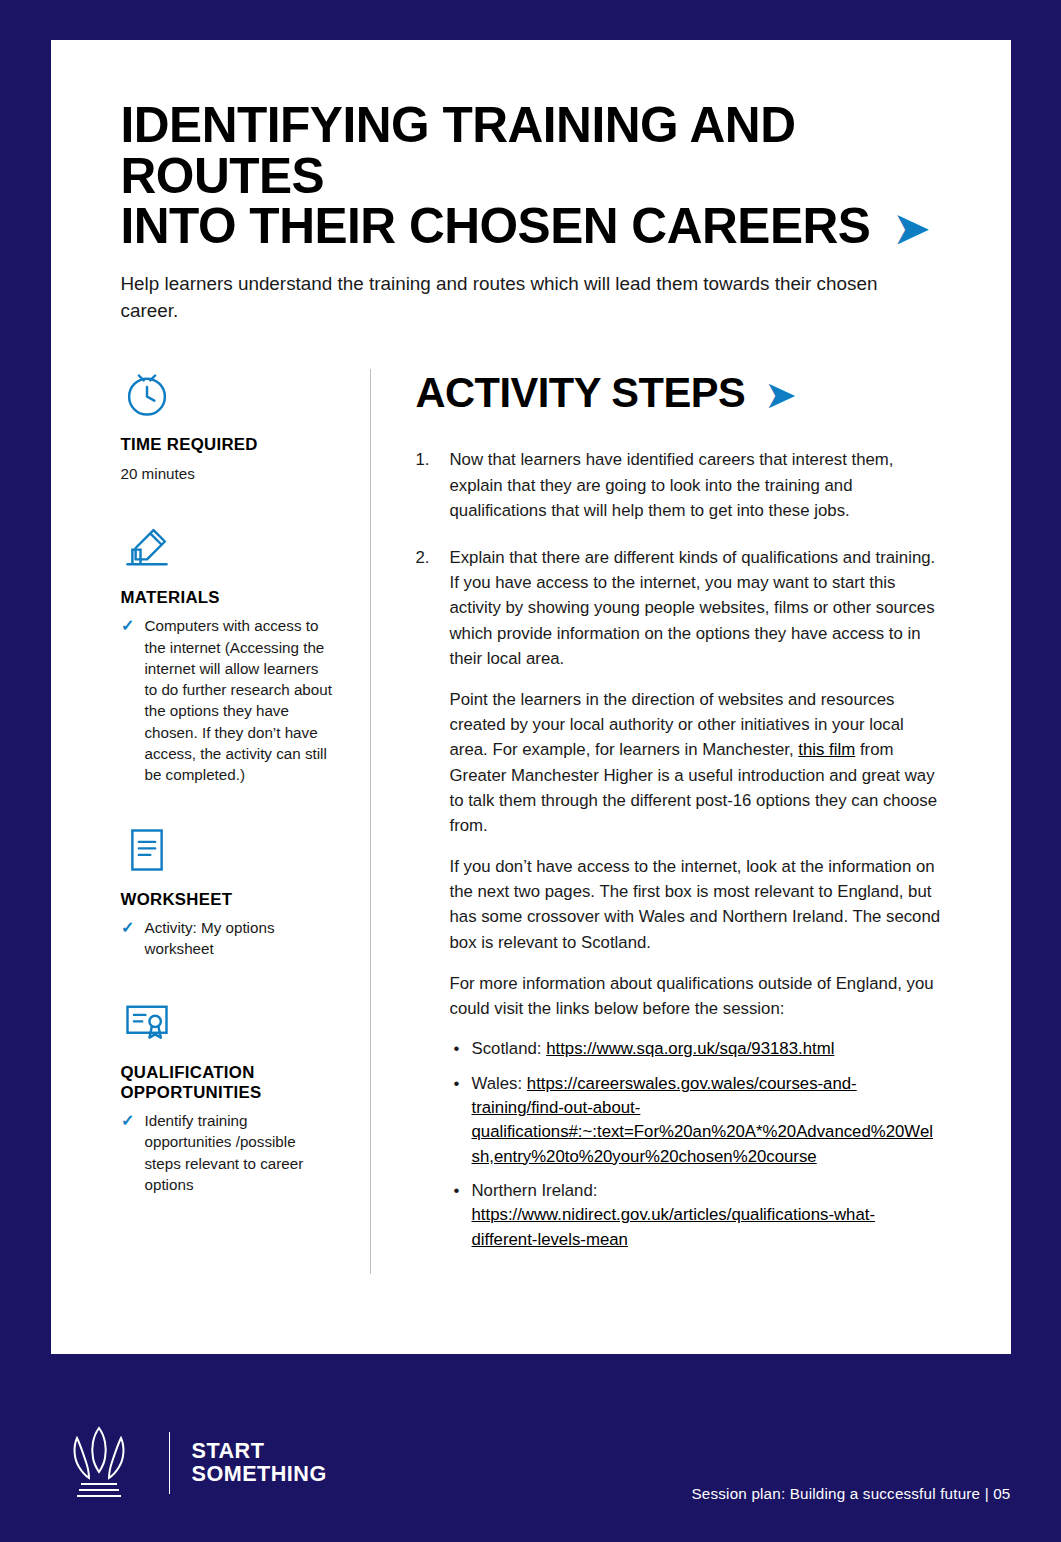Identifying training and routes
into their chosen careers ➤
Help learners understand the training and routes which will lead them towards their chosen career.
Time required
20 minutes
Materials
Computers with access to the internet (Accessing the internet will allow learners to do further research about the options they have chosen. If they don’t have access, the activity can still be completed.)
Worksheet
Activity: My options worksheet
Qualification
opportunities
Identify training opportunities /possible steps relevant to career options
Activity steps ➤
Now that learners have identified careers that interest them, explain that they are going to look into the training and qualifications that will help them to get into these jobs.
Explain that there are different kinds of qualifications and training. If you have access to the internet, you may want to start this activity by showing young people websites, films or other sources which provide information on the options they have access to in their local area.
Point the learners in the direction of websites and resources created by your local authority or other initiatives in your local area. For example, for learners in Manchester, this film from Greater Manchester Higher is a useful introduction and great way to talk them through the different post-16 options they can choose from.
If you don’t have access to the internet, look at the information on the next two pages. The first box is most relevant to England, but has some crossover with Wales and Northern Ireland. The second box is relevant to Scotland.
For more information about qualifications outside of England, you could visit the links below before the session:
Scotland: https://www.sqa.org.uk/sqa/93183.html
Wales: https://careerswales.gov.wales/courses-and-training/find-out-about-qualifications#:~:text=For%20an%20A*%20Advanced%20Welsh,entry%20to%20your%20chosen%20course
Northern Ireland: https://www.nidirect.gov.uk/articles/qualifications-what-different-levels-mean
Start
Something
Session plan: Building a successful future | 05